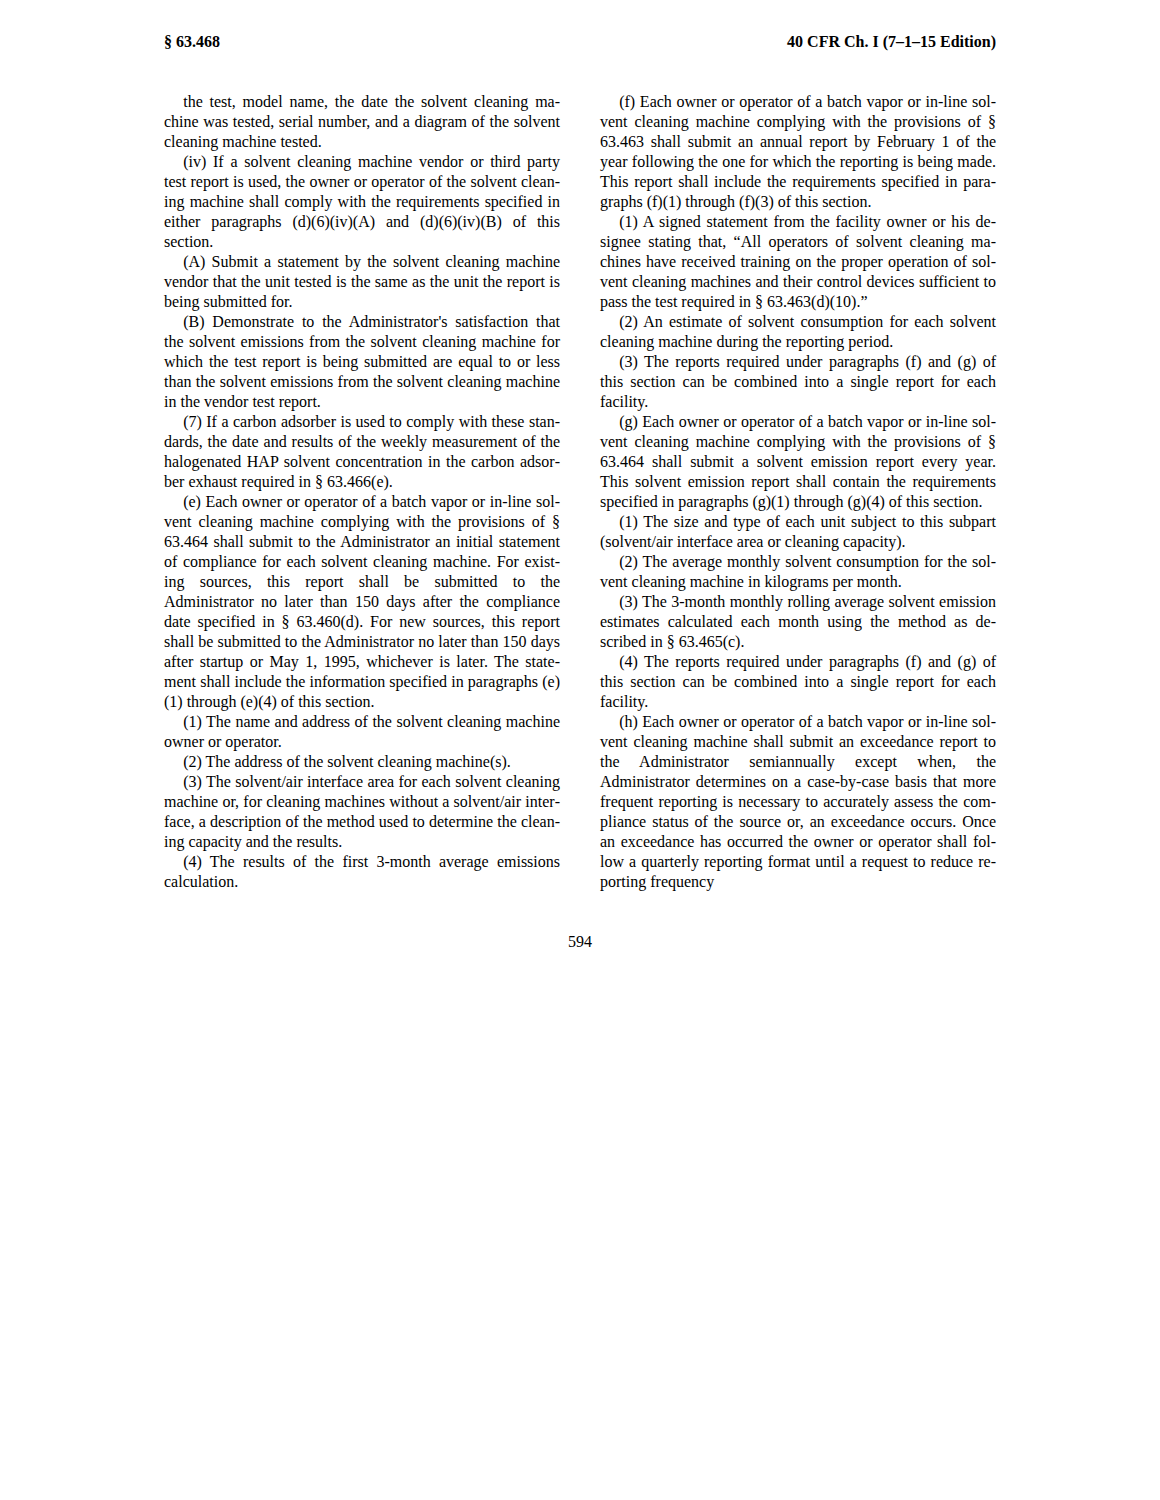§ 63.468 40 CFR Ch. I (7–1–15 Edition)
the test, model name, the date the solvent cleaning machine was tested, serial number, and a diagram of the solvent cleaning machine tested.
(iv) If a solvent cleaning machine vendor or third party test report is used, the owner or operator of the solvent cleaning machine shall comply with the requirements specified in either paragraphs (d)(6)(iv)(A) and (d)(6)(iv)(B) of this section.
(A) Submit a statement by the solvent cleaning machine vendor that the unit tested is the same as the unit the report is being submitted for.
(B) Demonstrate to the Administrator's satisfaction that the solvent emissions from the solvent cleaning machine for which the test report is being submitted are equal to or less than the solvent emissions from the solvent cleaning machine in the vendor test report.
(7) If a carbon adsorber is used to comply with these standards, the date and results of the weekly measurement of the halogenated HAP solvent concentration in the carbon adsorber exhaust required in § 63.466(e).
(e) Each owner or operator of a batch vapor or in-line solvent cleaning machine complying with the provisions of § 63.464 shall submit to the Administrator an initial statement of compliance for each solvent cleaning machine. For existing sources, this report shall be submitted to the Administrator no later than 150 days after the compliance date specified in § 63.460(d). For new sources, this report shall be submitted to the Administrator no later than 150 days after startup or May 1, 1995, whichever is later. The statement shall include the information specified in paragraphs (e)(1) through (e)(4) of this section.
(1) The name and address of the solvent cleaning machine owner or operator.
(2) The address of the solvent cleaning machine(s).
(3) The solvent/air interface area for each solvent cleaning machine or, for cleaning machines without a solvent/air interface, a description of the method used to determine the cleaning capacity and the results.
(4) The results of the first 3-month average emissions calculation.
(f) Each owner or operator of a batch vapor or in-line solvent cleaning machine complying with the provisions of § 63.463 shall submit an annual report by February 1 of the year following the one for which the reporting is being made. This report shall include the requirements specified in paragraphs (f)(1) through (f)(3) of this section.
(1) A signed statement from the facility owner or his designee stating that, “All operators of solvent cleaning machines have received training on the proper operation of solvent cleaning machines and their control devices sufficient to pass the test required in § 63.463(d)(10).”
(2) An estimate of solvent consumption for each solvent cleaning machine during the reporting period.
(3) The reports required under paragraphs (f) and (g) of this section can be combined into a single report for each facility.
(g) Each owner or operator of a batch vapor or in-line solvent cleaning machine complying with the provisions of § 63.464 shall submit a solvent emission report every year. This solvent emission report shall contain the requirements specified in paragraphs (g)(1) through (g)(4) of this section.
(1) The size and type of each unit subject to this subpart (solvent/air interface area or cleaning capacity).
(2) The average monthly solvent consumption for the solvent cleaning machine in kilograms per month.
(3) The 3-month monthly rolling average solvent emission estimates calculated each month using the method as described in § 63.465(c).
(4) The reports required under paragraphs (f) and (g) of this section can be combined into a single report for each facility.
(h) Each owner or operator of a batch vapor or in-line solvent cleaning machine shall submit an exceedance report to the Administrator semiannually except when, the Administrator determines on a case-by-case basis that more frequent reporting is necessary to accurately assess the compliance status of the source or, an exceedance occurs. Once an exceedance has occurred the owner or operator shall follow a quarterly reporting format until a request to reduce reporting frequency
594